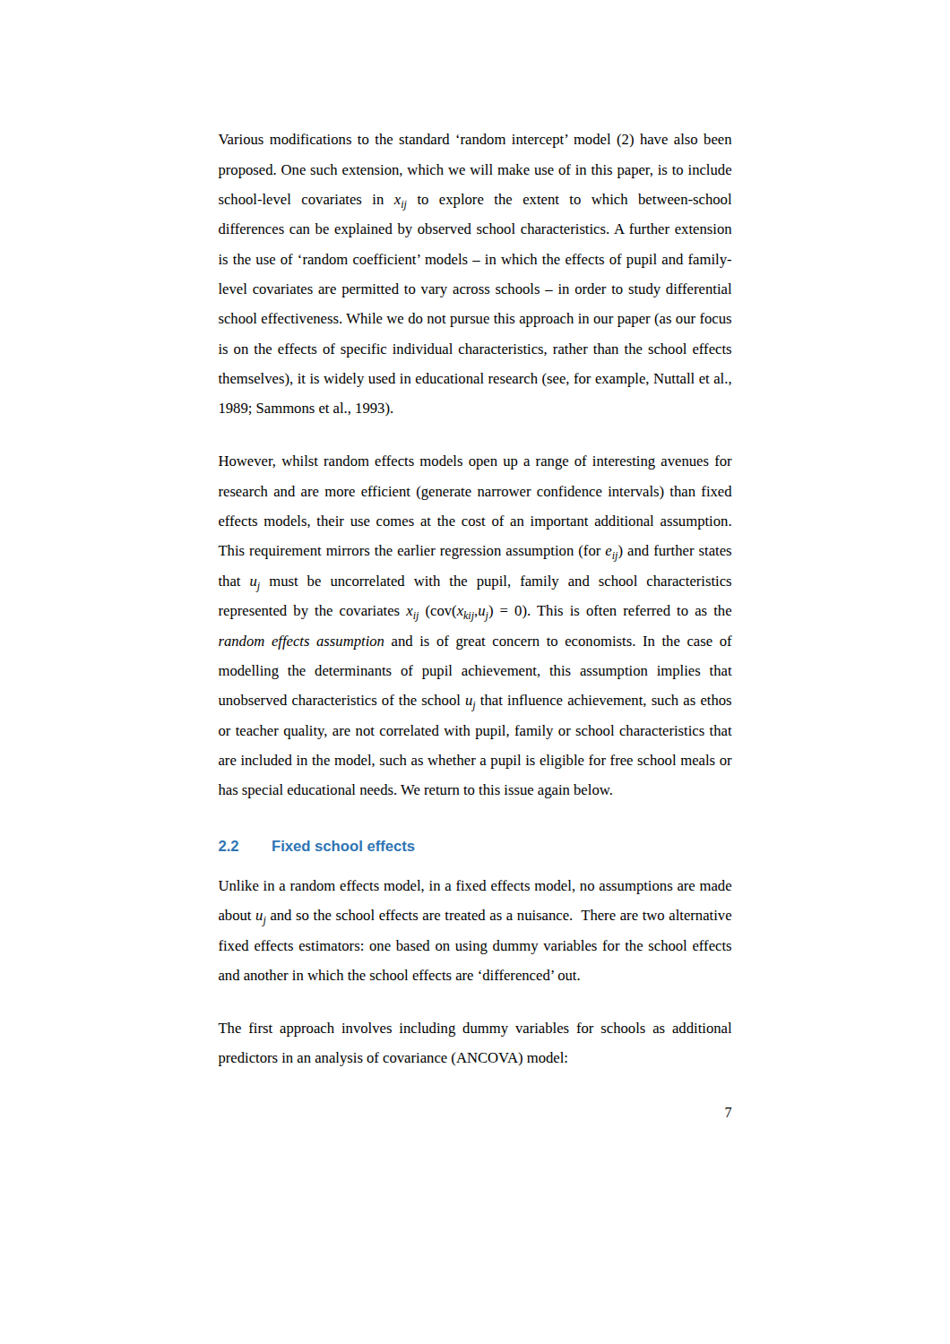Various modifications to the standard ‘random intercept’ model (2) have also been proposed. One such extension, which we will make use of in this paper, is to include school-level covariates in xij to explore the extent to which between-school differences can be explained by observed school characteristics. A further extension is the use of ‘random coefficient’ models – in which the effects of pupil and family-level covariates are permitted to vary across schools – in order to study differential school effectiveness. While we do not pursue this approach in our paper (as our focus is on the effects of specific individual characteristics, rather than the school effects themselves), it is widely used in educational research (see, for example, Nuttall et al., 1989; Sammons et al., 1993).
However, whilst random effects models open up a range of interesting avenues for research and are more efficient (generate narrower confidence intervals) than fixed effects models, their use comes at the cost of an important additional assumption. This requirement mirrors the earlier regression assumption (for eij) and further states that uj must be uncorrelated with the pupil, family and school characteristics represented by the covariates xij (cov(xkij,uj) = 0). This is often referred to as the random effects assumption and is of great concern to economists. In the case of modelling the determinants of pupil achievement, this assumption implies that unobserved characteristics of the school uj that influence achievement, such as ethos or teacher quality, are not correlated with pupil, family or school characteristics that are included in the model, such as whether a pupil is eligible for free school meals or has special educational needs. We return to this issue again below.
2.2 Fixed school effects
Unlike in a random effects model, in a fixed effects model, no assumptions are made about uj and so the school effects are treated as a nuisance. There are two alternative fixed effects estimators: one based on using dummy variables for the school effects and another in which the school effects are ‘differenced’ out.
The first approach involves including dummy variables for schools as additional predictors in an analysis of covariance (ANCOVA) model:
7